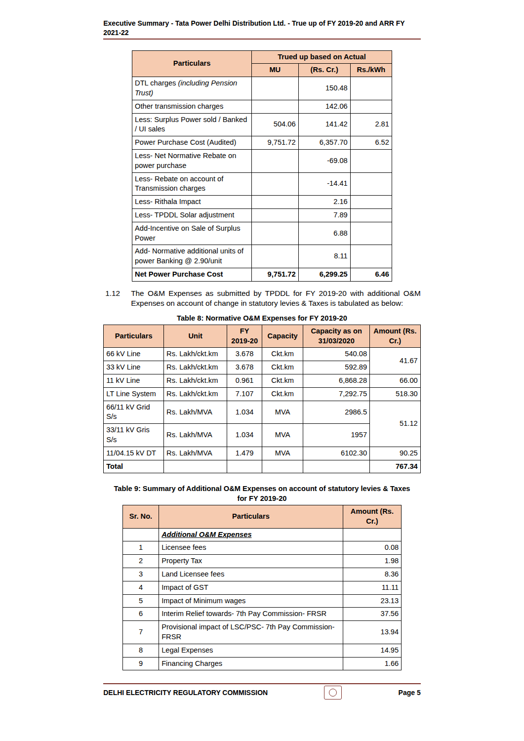Executive Summary - Tata Power Delhi Distribution Ltd. - True up of FY 2019-20 and ARR FY 2021-22
| Particulars | Trued up based on Actual |
| --- | --- |
| MU | (Rs. Cr.) | Rs./kWh |
| DTL charges (including Pension Trust) | | 150.48 | |
| Other transmission charges | | 142.06 | |
| Less: Surplus Power sold / Banked / UI sales | 504.06 | 141.42 | 2.81 |
| Power Purchase Cost (Audited) | 9,751.72 | 6,357.70 | 6.52 |
| Less- Net Normative Rebate on power purchase | | -69.08 | |
| Less- Rebate on account of Transmission charges | | -14.41 | |
| Less- Rithala Impact | | 2.16 | |
| Less- TPDDL Solar adjustment | | 7.89 | |
| Add-Incentive on Sale of Surplus Power | | 6.88 | |
| Add- Normative additional units of power Banking @ 2.90/unit | | 8.11 | |
| Net Power Purchase Cost | 9,751.72 | 6,299.25 | 6.46 |
1.12
The O&M Expenses as submitted by TPDDL for FY 2019-20 with additional O&M Expenses on account of change in statutory levies & Taxes is tabulated as below:
Table 8: Normative O&M Expenses for FY 2019-20
| Particulars | Unit | FY 2019-20 | Capacity | Capacity as on 31/03/2020 | Amount (Rs. Cr.) |
| --- | --- | --- | --- | --- | --- |
| 66 kV Line | Rs. Lakh/ckt.km | 3.678 | Ckt.km | 540.08 | 41.67 |
| 33 kV Line | Rs. Lakh/ckt.km | 3.678 | Ckt.km | 592.89 |
| 11 kV Line | Rs. Lakh/ckt.km | 0.961 | Ckt.km | 6,868.28 | 66.00 |
| LT Line System | Rs. Lakh/ckt.km | 7.107 | Ckt.km | 7,292.75 | 518.30 |
| 66/11 kV Grid S/s | Rs. Lakh/MVA | 1.034 | MVA | 2986.5 | 51.12 |
| 33/11 kV Gris S/s | Rs. Lakh/MVA | 1.034 | MVA | 1957 |
| 11/04.15 kV DT | Rs. Lakh/MVA | 1.479 | MVA | 6102.30 | 90.25 |
| Total | | | | | 767.34 |
Table 9: Summary of Additional O&M Expenses on account of statutory levies & Taxes
for FY 2019-20
| Sr. No. | Particulars | Amount (Rs. Cr.) |
| --- | --- | --- |
| | Additional O&M Expenses | |
| 1 | Licensee fees | 0.08 |
| 2 | Property Tax | 1.98 |
| 3 | Land Licensee fees | 8.36 |
| 4 | Impact of GST | 11.11 |
| 5 | Impact of Minimum wages | 23.13 |
| 6 | Interim Relief towards- 7th Pay Commission- FRSR | 37.56 |
| 7 | Provisional impact of LSC/PSC- 7th Pay Commission- FRSR | 13.94 |
| 8 | Legal Expenses | 14.95 |
| 9 | Financing Charges | 1.66 |
DELHI ELECTRICITY REGULATORY COMMISSION Page 5